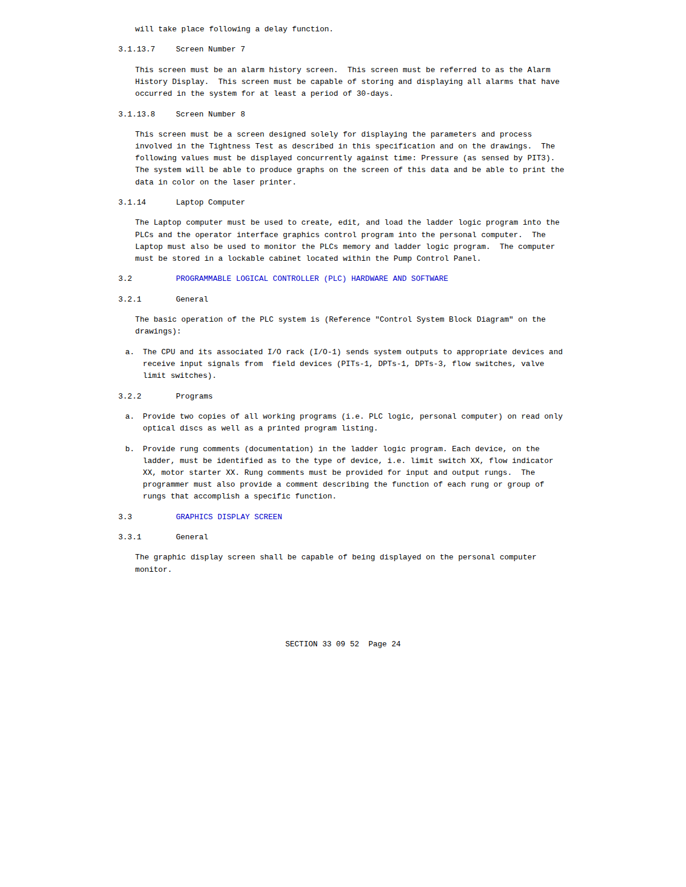will take place following a delay function.
3.1.13.7 Screen Number 7
This screen must be an alarm history screen. This screen must be referred to as the Alarm History Display. This screen must be capable of storing and displaying all alarms that have occurred in the system for at least a period of 30-days.
3.1.13.8 Screen Number 8
This screen must be a screen designed solely for displaying the parameters and process involved in the Tightness Test as described in this specification and on the drawings. The following values must be displayed concurrently against time: Pressure (as sensed by PIT3). The system will be able to produce graphs on the screen of this data and be able to print the data in color on the laser printer.
3.1.14 Laptop Computer
The Laptop computer must be used to create, edit, and load the ladder logic program into the PLCs and the operator interface graphics control program into the personal computer. The Laptop must also be used to monitor the PLCs memory and ladder logic program. The computer must be stored in a lockable cabinet located within the Pump Control Panel.
3.2 PROGRAMMABLE LOGICAL CONTROLLER (PLC) HARDWARE AND SOFTWARE
3.2.1 General
The basic operation of the PLC system is (Reference "Control System Block Diagram" on the drawings):
a. The CPU and its associated I/O rack (I/O-1) sends system outputs to appropriate devices and receive input signals from field devices (PITs-1, DPTs-1, DPTs-3, flow switches, valve limit switches).
3.2.2 Programs
a. Provide two copies of all working programs (i.e. PLC logic, personal computer) on read only optical discs as well as a printed program listing.
b. Provide rung comments (documentation) in the ladder logic program. Each device, on the ladder, must be identified as to the type of device, i.e. limit switch XX, flow indicator XX, motor starter XX. Rung comments must be provided for input and output rungs. The programmer must also provide a comment describing the function of each rung or group of rungs that accomplish a specific function.
3.3 GRAPHICS DISPLAY SCREEN
3.3.1 General
The graphic display screen shall be capable of being displayed on the personal computer monitor.
SECTION 33 09 52 Page 24